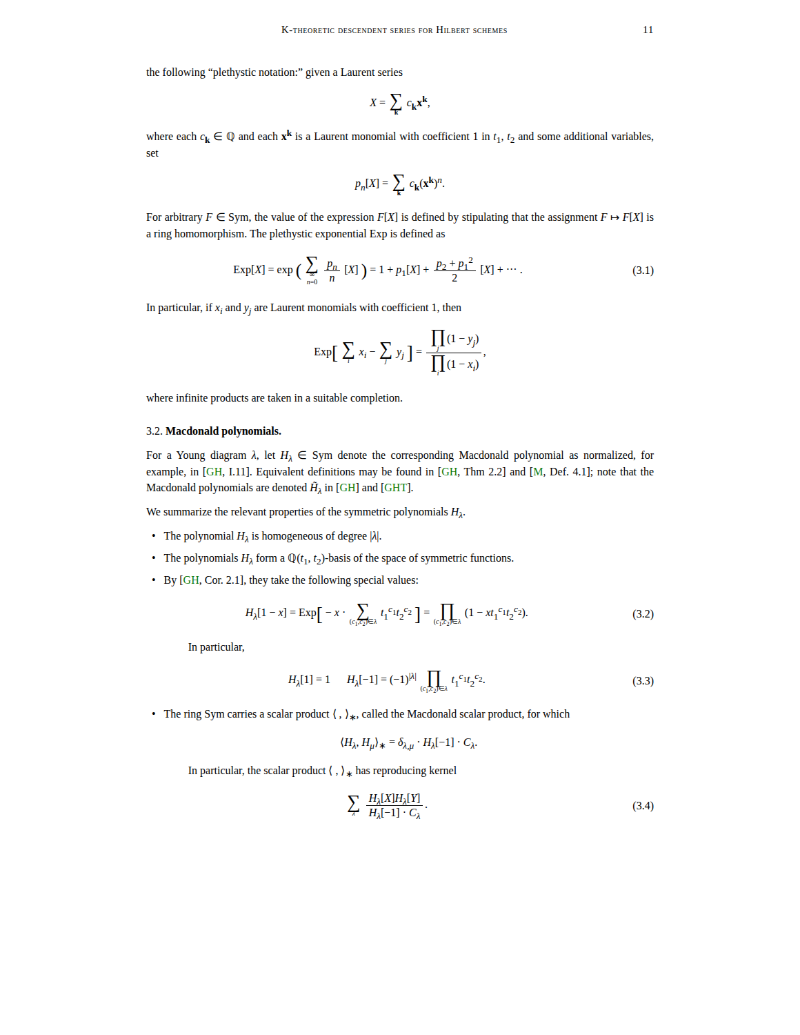K-theoretic descendent series for Hilbert schemes 11
the following “plethystic notation:” given a Laurent series
X = ∑k ckxk,
where each ck ∈ ℚ and each xk is a Laurent monomial with coefficient 1 in t1, t2 and some additional variables, set
pn[X] = ∑k ck(xk)n.
For arbitrary F ∈ Sym, the value of the expression F[X] is defined by stipulating that the assignment F ↦ F[X] is a ring homomorphism. The plethystic exponential Exp is defined as
Exp[X] = exp ( ∑∞n=0 pn n [X] ) = 1 + p1[X] + p2 + p122 [X] + ··· .
(3.1)
In particular, if xi and yj are Laurent monomials with coefficient 1, then
Exp[ ∑i xi − ∑j yj ] = ∏j(1 − yj) ∏i(1 − xi) ,
where infinite products are taken in a suitable completion.
3.2. Macdonald polynomials.
For a Young diagram λ, let Hλ ∈ Sym denote the corresponding Macdonald polynomial as normalized, for example, in [GH, I.11]. Equivalent definitions may be found in [GH, Thm 2.2] and [M, Def. 4.1]; note that the Macdonald polynomials are denoted H̃λ in [GH] and [GHT].
We summarize the relevant properties of the symmetric polynomials Hλ.
The polynomial Hλ is homogeneous of degree |λ|.
The polynomials Hλ form a ℚ(t1, t2)-basis of the space of symmetric functions.
By [GH, Cor. 2.1], they take the following special values:
Hλ[1 − x] = Exp[ − x · ∑(c1,c2)∈λ t1c1t2c2 ] = ∏(c1,c2)∈λ (1 − xt1c1t2c2).
(3.2)
In particular,
Hλ[1] = 1 Hλ[−1] = (−1)|λ| ∏(c1,c2)∈λ t1c1t2c2.
(3.3)
The ring Sym carries a scalar product ⟨ , ⟩∗, called the Macdonald scalar product, for which
⟨Hλ, Hμ⟩∗ = δλ,μ · Hλ[−1] · Cλ.
In particular, the scalar product ⟨ , ⟩∗ has reproducing kernel
∑λ Hλ[X]Hλ[Y] Hλ[−1] · Cλ .
(3.4)